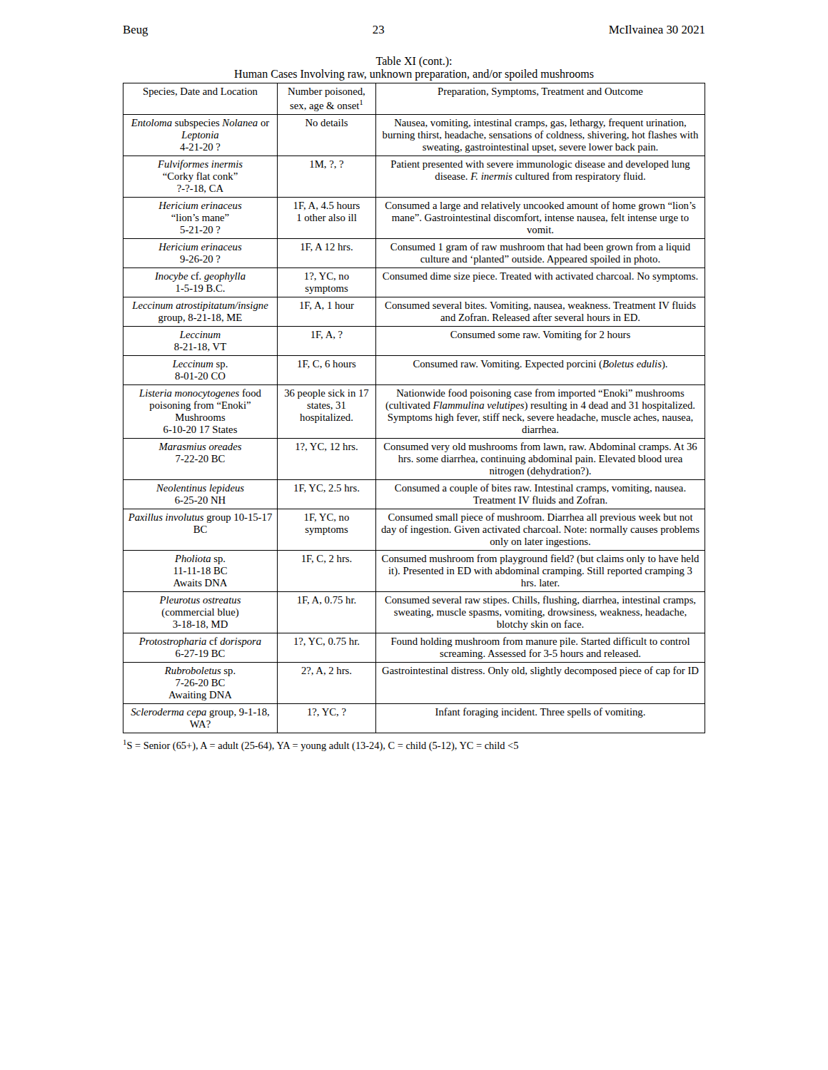Beug 23 McIlvainea 30 2021
Table XI (cont.): Human Cases Involving raw, unknown preparation, and/or spoiled mushrooms
| Species, Date and Location | Number poisoned, sex, age & onset 1 | Preparation, Symptoms, Treatment and Outcome |
| --- | --- | --- |
| Entoloma subspecies Nolanea or Leptonia 4-21-20 ? | No details | Nausea, vomiting, intestinal cramps, gas, lethargy, frequent urination, burning thirst, headache, sensations of coldness, shivering, hot flashes with sweating, gastrointestinal upset, severe lower back pain. |
| Fulviformes inermis “Corky flat conk” ?-?-18, CA | 1M, ?, ? | Patient presented with severe immunologic disease and developed lung disease. F. inermis cultured from respiratory fluid. |
| Hericium erinaceus “lion’s mane” 5-21-20 ? | 1F, A, 4.5 hours 1 other also ill | Consumed a large and relatively uncooked amount of home grown “lion’s mane”. Gastrointestinal discomfort, intense nausea, felt intense urge to vomit. |
| Hericium erinaceus 9-26-20 ? | 1F, A 12 hrs. | Consumed 1 gram of raw mushroom that had been grown from a liquid culture and ‘planted” outside. Appeared spoiled in photo. |
| Inocybe cf. geophylla 1-5-19 B.C. | 1?, YC, no symptoms | Consumed dime size piece. Treated with activated charcoal. No symptoms. |
| Leccinum atrostipitatum/insigne group, 8-21-18, ME | 1F, A, 1 hour | Consumed several bites. Vomiting, nausea, weakness. Treatment IV fluids and Zofran. Released after several hours in ED. |
| Leccinum 8-21-18, VT | 1F, A, ? | Consumed some raw. Vomiting for 2 hours |
| Leccinum sp. 8-01-20 CO | 1F, C, 6 hours | Consumed raw. Vomiting. Expected porcini ( Boletus edulis ). |
| Listeria monocytogenes food poisoning from “Enoki” Mushrooms 6-10-20 17 States | 36 people sick in 17 states, 31 hospitalized. | Nationwide food poisoning case from imported “Enoki” mushrooms (cultivated Flammulina velutipes ) resulting in 4 dead and 31 hospitalized. Symptoms high fever, stiff neck, severe headache, muscle aches, nausea, diarrhea. |
| Marasmius oreades 7-22-20 BC | 1?, YC, 12 hrs. | Consumed very old mushrooms from lawn, raw. Abdominal cramps. At 36 hrs. some diarrhea, continuing abdominal pain. Elevated blood urea nitrogen (dehydration?). |
| Neolentinus lepideus 6-25-20 NH | 1F, YC, 2.5 hrs. | Consumed a couple of bites raw. Intestinal cramps, vomiting, nausea. Treatment IV fluids and Zofran. |
| Paxillus involutus group 10-15-17 BC | 1F, YC, no symptoms | Consumed small piece of mushroom. Diarrhea all previous week but not day of ingestion. Given activated charcoal. Note: normally causes problems only on later ingestions. |
| Pholiota sp. 11-11-18 BC Awaits DNA | 1F, C, 2 hrs. | Consumed mushroom from playground field? (but claims only to have held it). Presented in ED with abdominal cramping. Still reported cramping 3 hrs. later. |
| Pleurotus ostreatus (commercial blue) 3-18-18, MD | 1F, A, 0.75 hr. | Consumed several raw stipes. Chills, flushing, diarrhea, intestinal cramps, sweating, muscle spasms, vomiting, drowsiness, weakness, headache, blotchy skin on face. |
| Protostropharia cf dorispora 6-27-19 BC | 1?, YC, 0.75 hr. | Found holding mushroom from manure pile. Started difficult to control screaming. Assessed for 3-5 hours and released. |
| Rubroboletus sp. 7-26-20 BC Awaiting DNA | 2?, A, 2 hrs. | Gastrointestinal distress. Only old, slightly decomposed piece of cap for ID |
| Scleroderma cepa group, 9-1-18, WA? | 1?, YC, ? | Infant foraging incident. Three spells of vomiting. |
1S = Senior (65+), A = adult (25-64), YA = young adult (13-24), C = child (5-12), YC = child <5